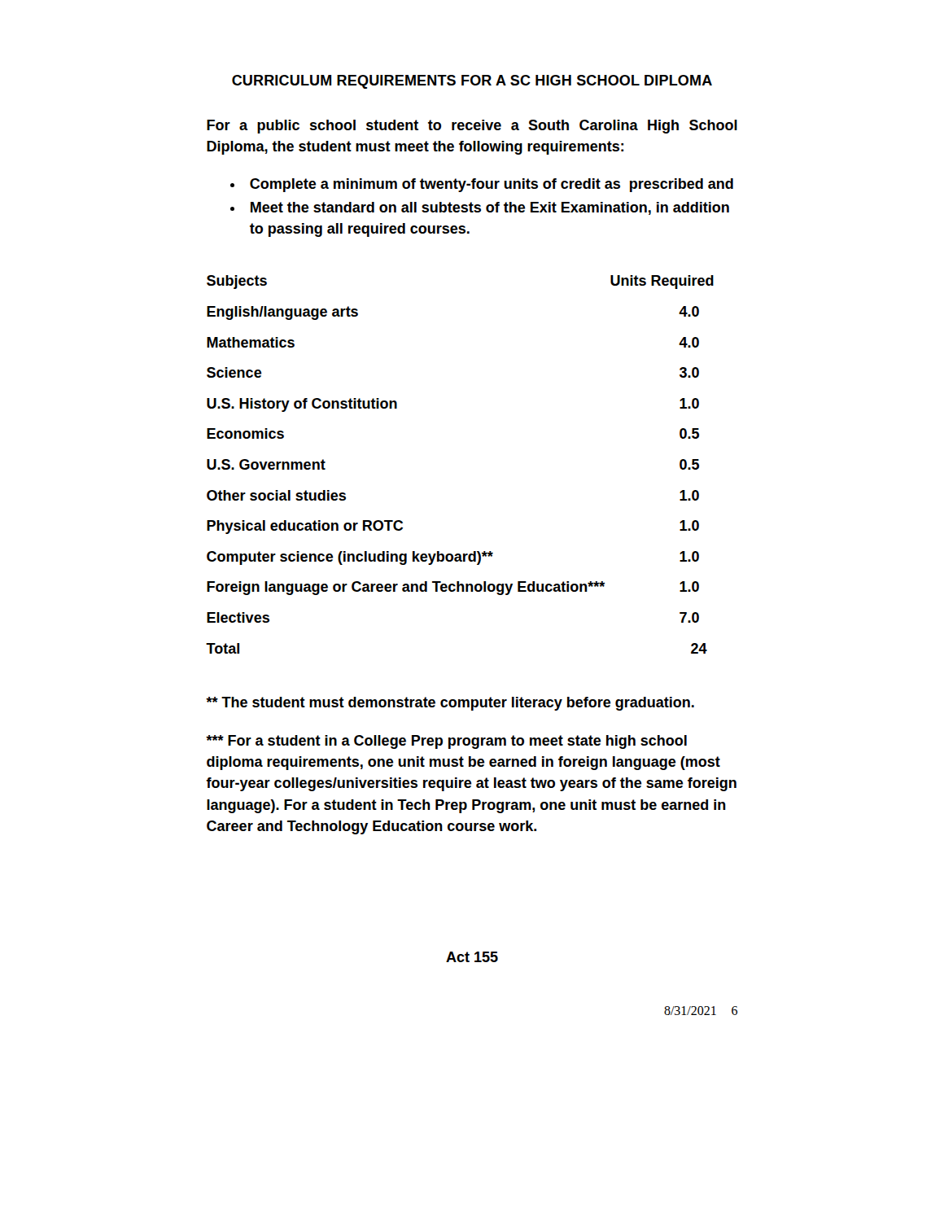CURRICULUM REQUIREMENTS FOR A SC HIGH SCHOOL DIPLOMA
For a public school student to receive a South Carolina High School Diploma, the student must meet the following requirements:
Complete a minimum of twenty-four units of credit as prescribed and
Meet the standard on all subtests of the Exit Examination, in addition to passing all required courses.
| Subjects | Units Required |
| --- | --- |
| English/language arts | 4.0 |
| Mathematics | 4.0 |
| Science | 3.0 |
| U.S. History of Constitution | 1.0 |
| Economics | 0.5 |
| U.S. Government | 0.5 |
| Other social studies | 1.0 |
| Physical education or ROTC | 1.0 |
| Computer science (including keyboard)** | 1.0 |
| Foreign language or Career and Technology Education*** | 1.0 |
| Electives | 7.0 |
| Total | 24 |
** The student must demonstrate computer literacy before graduation.
*** For a student in a College Prep program to meet state high school diploma requirements, one unit must be earned in foreign language (most four-year colleges/universities require at least two years of the same foreign language). For a student in Tech Prep Program, one unit must be earned in Career and Technology Education course work.
Act 155
8/31/20216